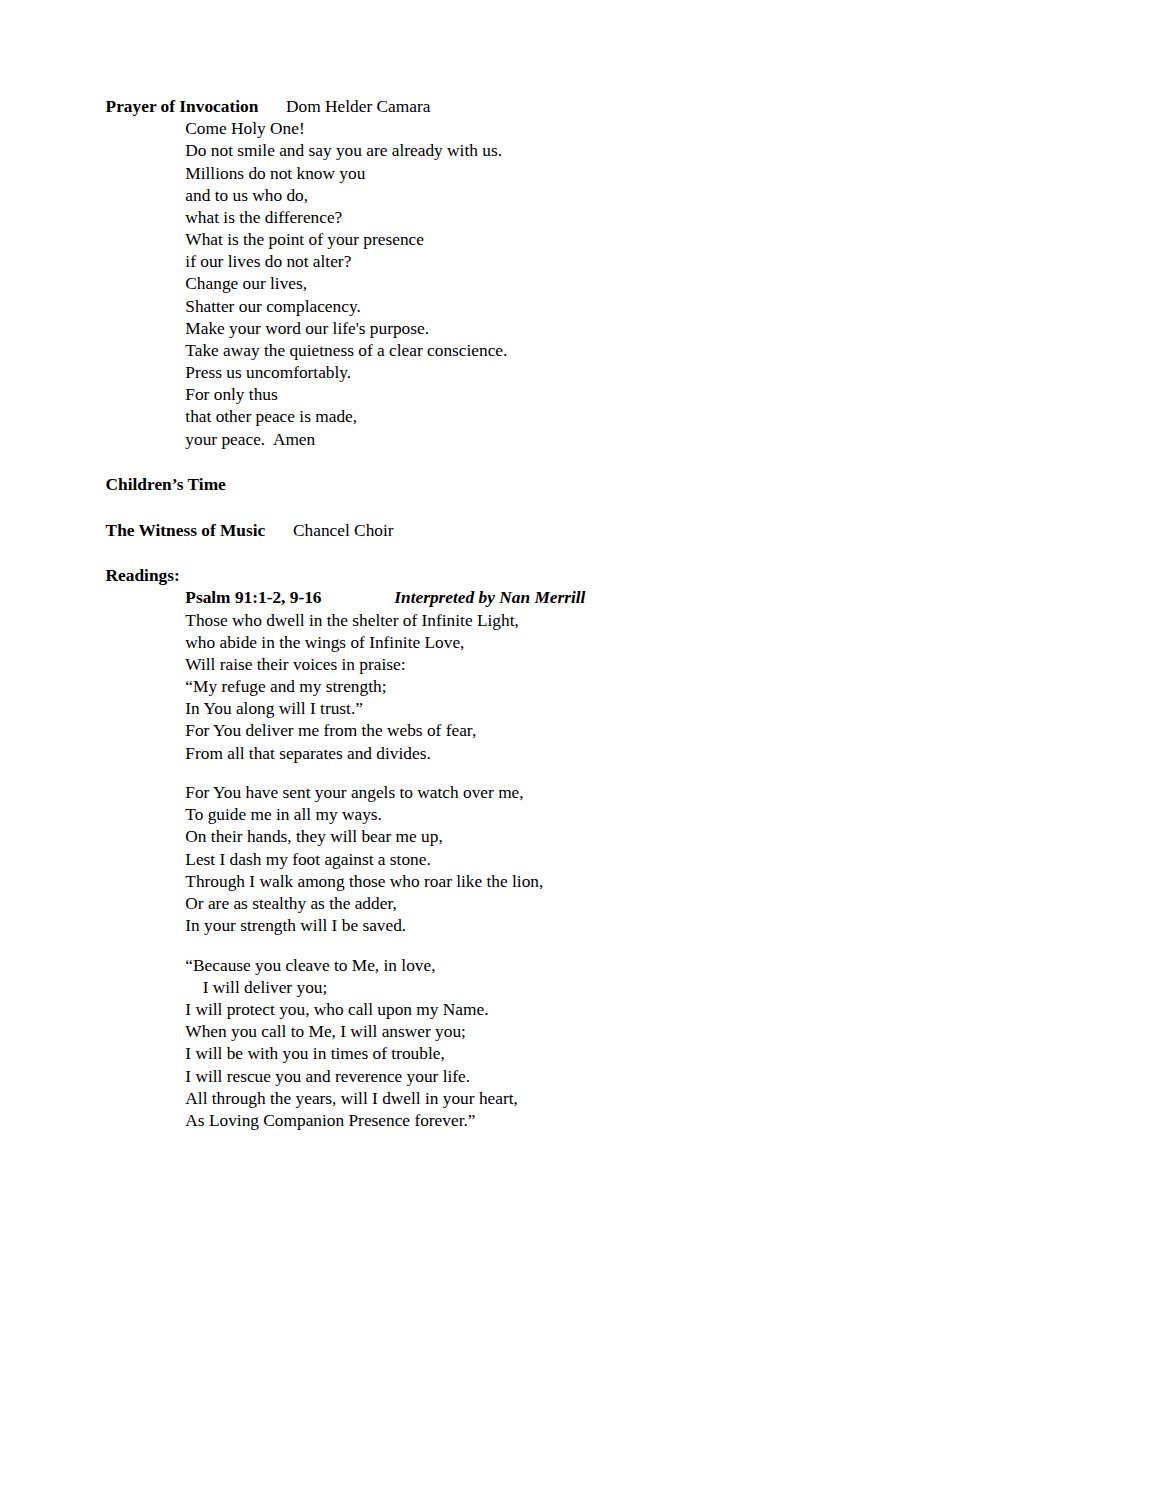Prayer of Invocation
Dom Helder Camara
Come Holy One!
Do not smile and say you are already with us.
Millions do not know you
and to us who do,
what is the difference?
What is the point of your presence
if our lives do not alter?
Change our lives,
Shatter our complacency.
Make your word our life's purpose.
Take away the quietness of a clear conscience.
Press us uncomfortably.
For only thus
that other peace is made,
your peace. Amen
Children’s Time
The Witness of Music
Chancel Choir
Readings:
Psalm 91:1-2, 9-16Interpreted by Nan Merrill
Those who dwell in the shelter of Infinite Light,
who abide in the wings of Infinite Love,
Will raise their voices in praise:
“My refuge and my strength;
In You along will I trust.”
For You deliver me from the webs of fear,
From all that separates and divides.
For You have sent your angels to watch over me,
To guide me in all my ways.
On their hands, they will bear me up,
Lest I dash my foot against a stone.
Through I walk among those who roar like the lion,
Or are as stealthy as the adder,
In your strength will I be saved.
“Because you cleave to Me, in love,
I will deliver you;
I will protect you, who call upon my Name.
When you call to Me, I will answer you;
I will be with you in times of trouble,
I will rescue you and reverence your life.
All through the years, will I dwell in your heart,
As Loving Companion Presence forever.”